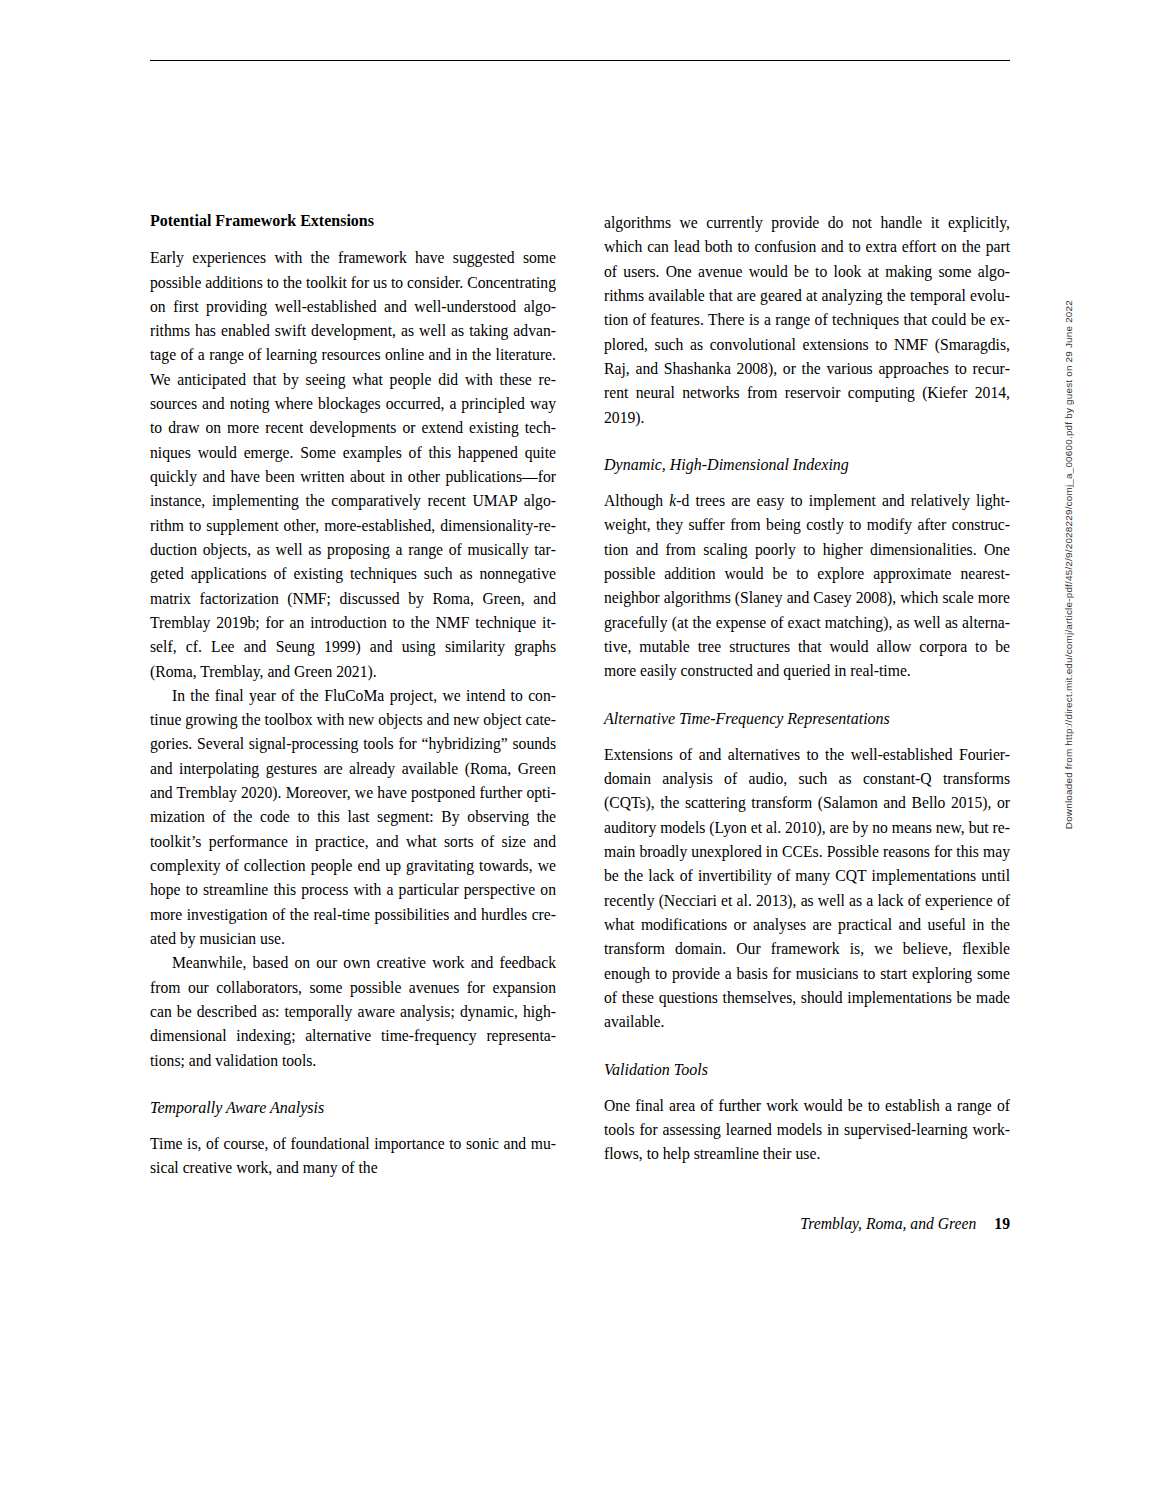Downloaded from http://direct.mit.edu/comj/article-pdf/45/2/9/2028229/comj_a_00600.pdf by guest on 29 June 2022
Potential Framework Extensions
Early experiences with the framework have suggested some possible additions to the toolkit for us to consider. Concentrating on first providing well-established and well-understood algorithms has enabled swift development, as well as taking advantage of a range of learning resources online and in the literature. We anticipated that by seeing what people did with these resources and noting where blockages occurred, a principled way to draw on more recent developments or extend existing techniques would emerge. Some examples of this happened quite quickly and have been written about in other publications—for instance, implementing the comparatively recent UMAP algorithm to supplement other, more-established, dimensionality-reduction objects, as well as proposing a range of musically targeted applications of existing techniques such as nonnegative matrix factorization (NMF; discussed by Roma, Green, and Tremblay 2019b; for an introduction to the NMF technique itself, cf. Lee and Seung 1999) and using similarity graphs (Roma, Tremblay, and Green 2021).
In the final year of the FluCoMa project, we intend to continue growing the toolbox with new objects and new object categories. Several signal-processing tools for “hybridizing” sounds and interpolating gestures are already available (Roma, Green and Tremblay 2020). Moreover, we have postponed further optimization of the code to this last segment: By observing the toolkit’s performance in practice, and what sorts of size and complexity of collection people end up gravitating towards, we hope to streamline this process with a particular perspective on more investigation of the real-time possibilities and hurdles created by musician use.
Meanwhile, based on our own creative work and feedback from our collaborators, some possible avenues for expansion can be described as: temporally aware analysis; dynamic, high-dimensional indexing; alternative time-frequency representations; and validation tools.
Temporally Aware Analysis
Time is, of course, of foundational importance to sonic and musical creative work, and many of the
algorithms we currently provide do not handle it explicitly, which can lead both to confusion and to extra effort on the part of users. One avenue would be to look at making some algorithms available that are geared at analyzing the temporal evolution of features. There is a range of techniques that could be explored, such as convolutional extensions to NMF (Smaragdis, Raj, and Shashanka 2008), or the various approaches to recurrent neural networks from reservoir computing (Kiefer 2014, 2019).
Dynamic, High-Dimensional Indexing
Although k-d trees are easy to implement and relatively lightweight, they suffer from being costly to modify after construction and from scaling poorly to higher dimensionalities. One possible addition would be to explore approximate nearest-neighbor algorithms (Slaney and Casey 2008), which scale more gracefully (at the expense of exact matching), as well as alternative, mutable tree structures that would allow corpora to be more easily constructed and queried in real-time.
Alternative Time-Frequency Representations
Extensions of and alternatives to the well-established Fourier-domain analysis of audio, such as constant-Q transforms (CQTs), the scattering transform (Salamon and Bello 2015), or auditory models (Lyon et al. 2010), are by no means new, but remain broadly unexplored in CCEs. Possible reasons for this may be the lack of invertibility of many CQT implementations until recently (Necciari et al. 2013), as well as a lack of experience of what modifications or analyses are practical and useful in the transform domain. Our framework is, we believe, flexible enough to provide a basis for musicians to start exploring some of these questions themselves, should implementations be made available.
Validation Tools
One final area of further work would be to establish a range of tools for assessing learned models in supervised-learning workflows, to help streamline their use.
Tremblay, Roma, and Green 19